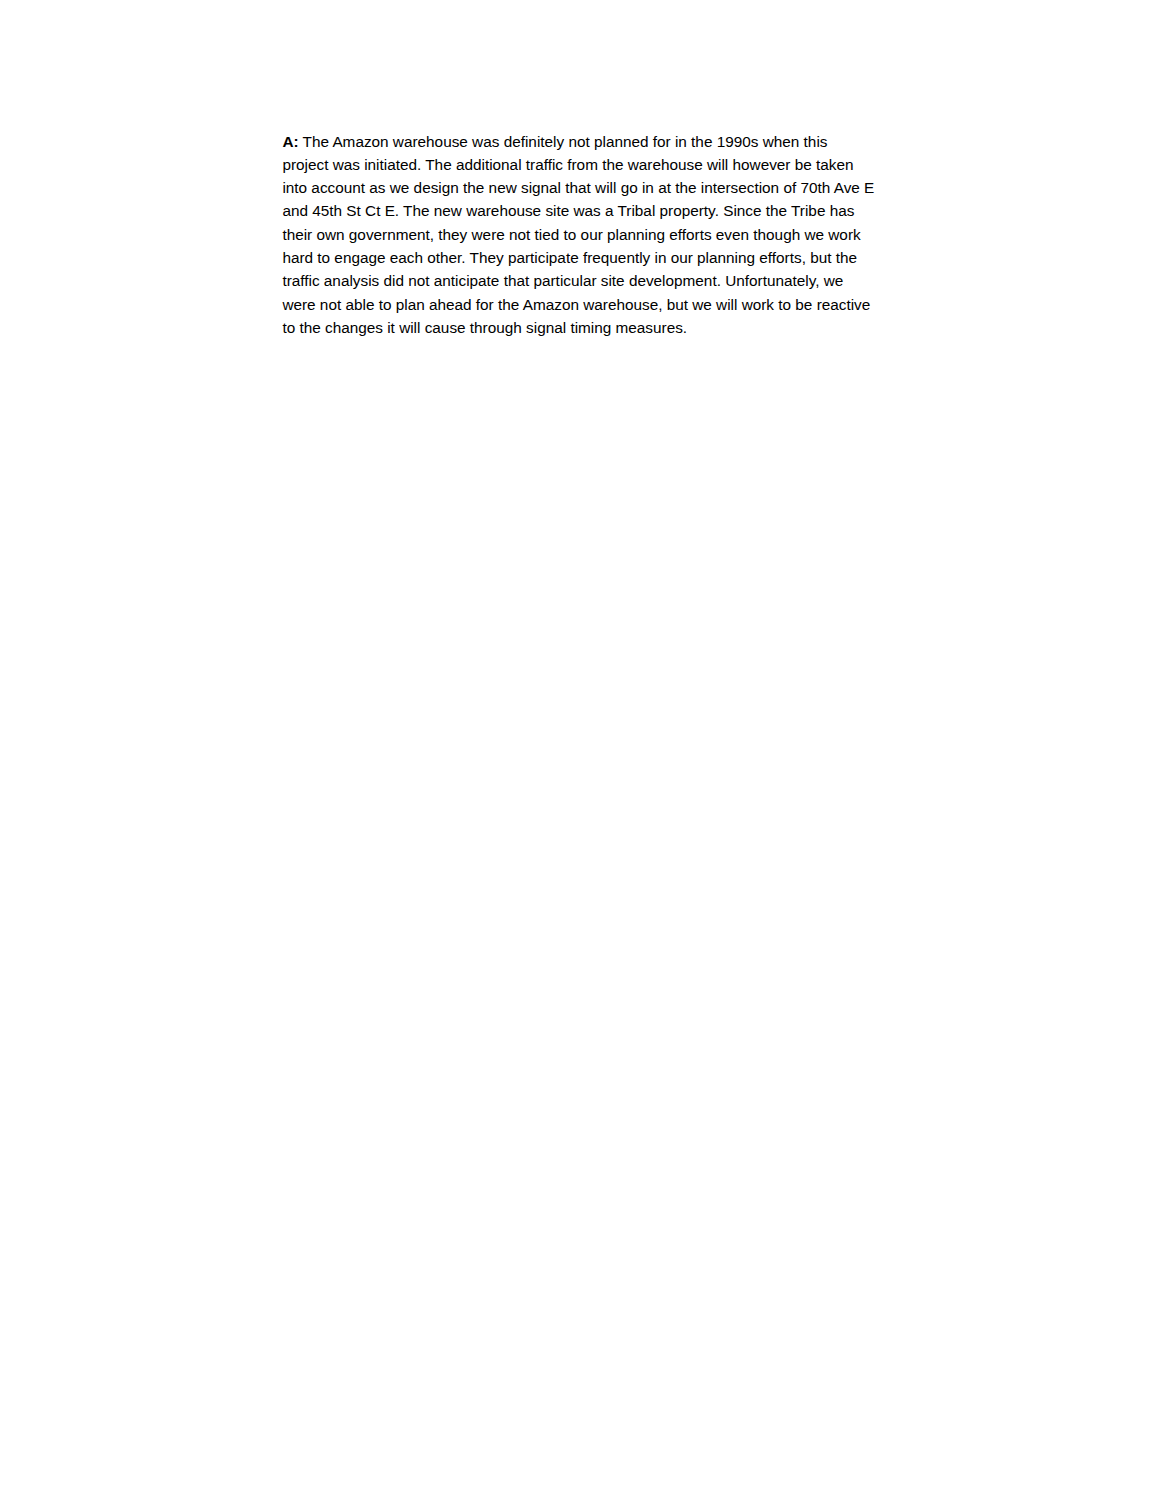A: The Amazon warehouse was definitely not planned for in the 1990s when this project was initiated. The additional traffic from the warehouse will however be taken into account as we design the new signal that will go in at the intersection of 70th Ave E and 45th St Ct E. The new warehouse site was a Tribal property. Since the Tribe has their own government, they were not tied to our planning efforts even though we work hard to engage each other. They participate frequently in our planning efforts, but the traffic analysis did not anticipate that particular site development. Unfortunately, we were not able to plan ahead for the Amazon warehouse, but we will work to be reactive to the changes it will cause through signal timing measures.